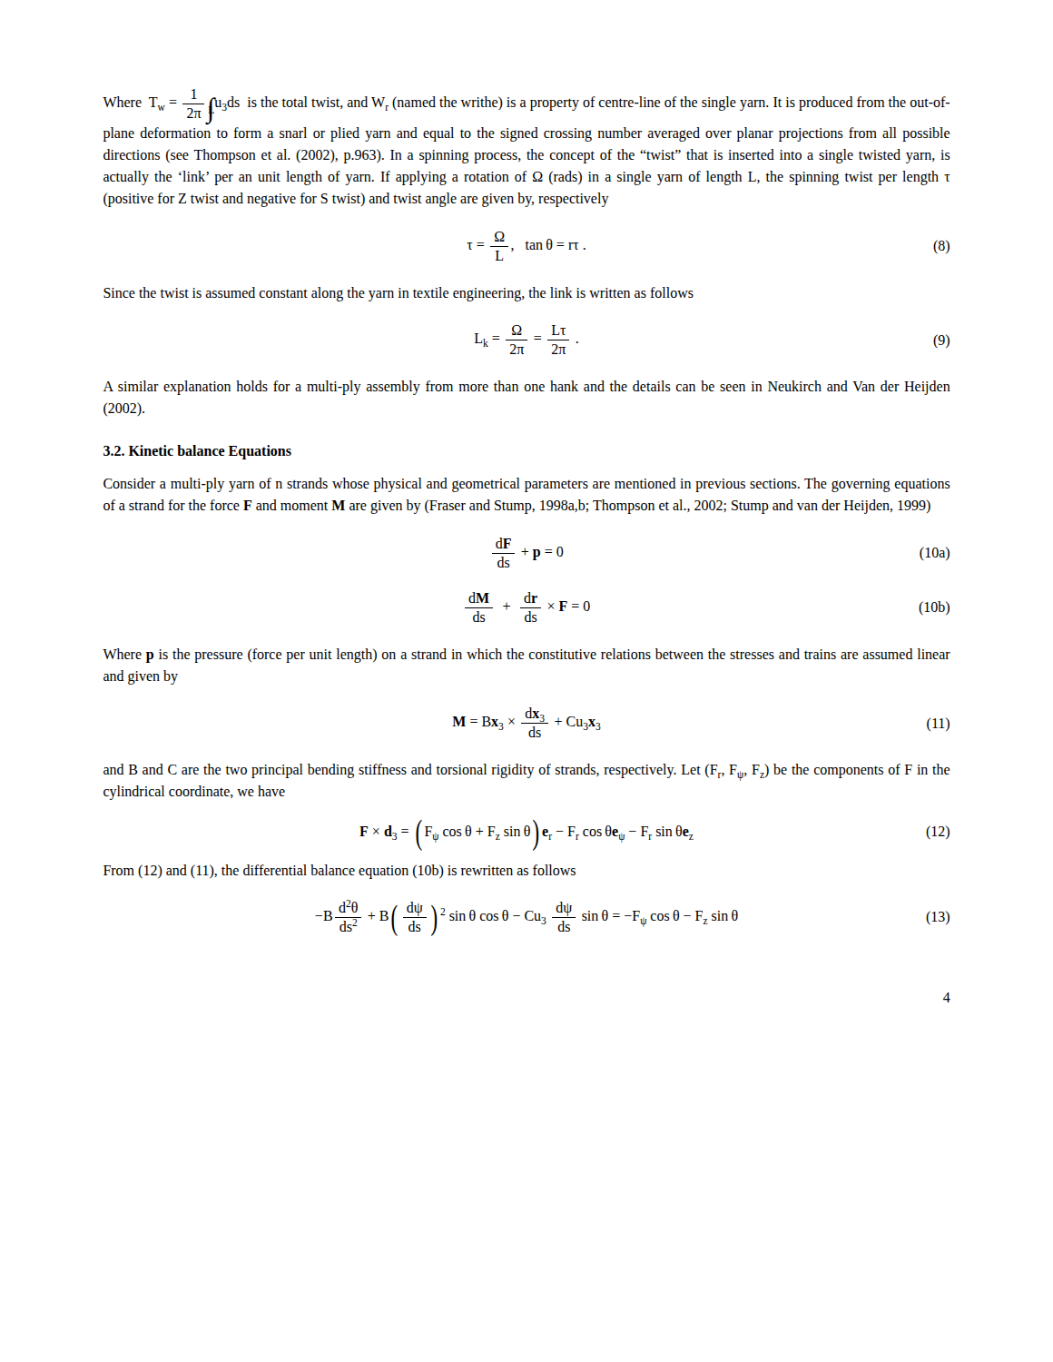Where Tw = 12π∫Lu3ds is the total twist, and Wr (named the writhe) is a property of centre-line of the single yarn. It is produced from the out-of-plane deformation to form a snarl or plied yarn and equal to the signed crossing number averaged over planar projections from all possible directions (see Thompson et al. (2002), p.963). In a spinning process, the concept of the “twist” that is inserted into a single twisted yarn, is actually the ‘link’ per an unit length of yarn. If applying a rotation of Ω (rads) in a single yarn of length L, the spinning twist per length τ (positive for Z twist and negative for S twist) and twist angle are given by, respectively
τ = ΩL, tan θ = rτ .
(8)
Since the twist is assumed constant along the yarn in textile engineering, the link is written as follows
Lk = Ω 2π = Lτ 2π .
(9)
A similar explanation holds for a multi-ply assembly from more than one hank and the details can be seen in Neukirch and Van der Heijden (2002).
3.2. Kinetic balance Equations
Consider a multi-ply yarn of n strands whose physical and geometrical parameters are mentioned in previous sections. The governing equations of a strand for the force F and moment M are given by (Fraser and Stump, 1998a,b; Thompson et al., 2002; Stump and van der Heijden, 1999)
dF ds + p = 0
(10a)
dM ds + dr ds × F = 0
(10b)
Where p is the pressure (force per unit length) on a strand in which the constitutive relations between the stresses and trains are assumed linear and given by
M = Bx3 × dx3 ds + Cu3x3
(11)
and B and C are the two principal bending stiffness and torsional rigidity of strands, respectively. Let (Fr, Fψ, Fz) be the components of F in the cylindrical coordinate, we have
F × d3 = (Fψ cos θ + Fz sin θ) er − Fr cos θeψ − Fr sin θez
(12)
From (12) and (11), the differential balance equation (10b) is rewritten as follows
−Bd2θ ds2 + B(dψ ds)2 sin θ cos θ − Cu3 dψ ds sin θ = −Fψ cos θ − Fz sin θ
(13)
4